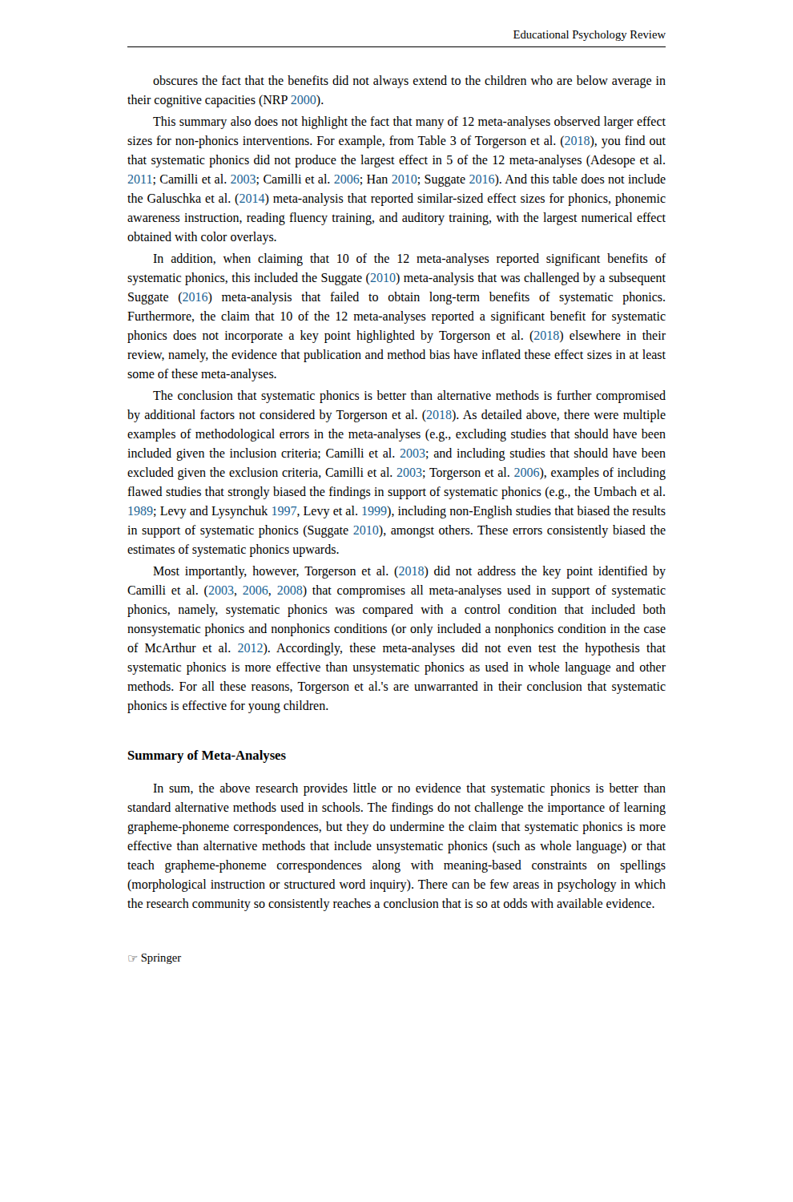Educational Psychology Review
obscures the fact that the benefits did not always extend to the children who are below average in their cognitive capacities (NRP 2000).
This summary also does not highlight the fact that many of 12 meta-analyses observed larger effect sizes for non-phonics interventions. For example, from Table 3 of Torgerson et al. (2018), you find out that systematic phonics did not produce the largest effect in 5 of the 12 meta-analyses (Adesope et al. 2011; Camilli et al. 2003; Camilli et al. 2006; Han 2010; Suggate 2016). And this table does not include the Galuschka et al. (2014) meta-analysis that reported similar-sized effect sizes for phonics, phonemic awareness instruction, reading fluency training, and auditory training, with the largest numerical effect obtained with color overlays.
In addition, when claiming that 10 of the 12 meta-analyses reported significant benefits of systematic phonics, this included the Suggate (2010) meta-analysis that was challenged by a subsequent Suggate (2016) meta-analysis that failed to obtain long-term benefits of systematic phonics. Furthermore, the claim that 10 of the 12 meta-analyses reported a significant benefit for systematic phonics does not incorporate a key point highlighted by Torgerson et al. (2018) elsewhere in their review, namely, the evidence that publication and method bias have inflated these effect sizes in at least some of these meta-analyses.
The conclusion that systematic phonics is better than alternative methods is further compromised by additional factors not considered by Torgerson et al. (2018). As detailed above, there were multiple examples of methodological errors in the meta-analyses (e.g., excluding studies that should have been included given the inclusion criteria; Camilli et al. 2003; and including studies that should have been excluded given the exclusion criteria, Camilli et al. 2003; Torgerson et al. 2006), examples of including flawed studies that strongly biased the findings in support of systematic phonics (e.g., the Umbach et al. 1989; Levy and Lysynchuk 1997, Levy et al. 1999), including non-English studies that biased the results in support of systematic phonics (Suggate 2010), amongst others. These errors consistently biased the estimates of systematic phonics upwards.
Most importantly, however, Torgerson et al. (2018) did not address the key point identified by Camilli et al. (2003, 2006, 2008) that compromises all meta-analyses used in support of systematic phonics, namely, systematic phonics was compared with a control condition that included both nonsystematic phonics and nonphonics conditions (or only included a nonphonics condition in the case of McArthur et al. 2012). Accordingly, these meta-analyses did not even test the hypothesis that systematic phonics is more effective than unsystematic phonics as used in whole language and other methods. For all these reasons, Torgerson et al.'s are unwarranted in their conclusion that systematic phonics is effective for young children.
Summary of Meta-Analyses
In sum, the above research provides little or no evidence that systematic phonics is better than standard alternative methods used in schools. The findings do not challenge the importance of learning grapheme-phoneme correspondences, but they do undermine the claim that systematic phonics is more effective than alternative methods that include unsystematic phonics (such as whole language) or that teach grapheme-phoneme correspondences along with meaning-based constraints on spellings (morphological instruction or structured word inquiry). There can be few areas in psychology in which the research community so consistently reaches a conclusion that is so at odds with available evidence.
☞ Springer